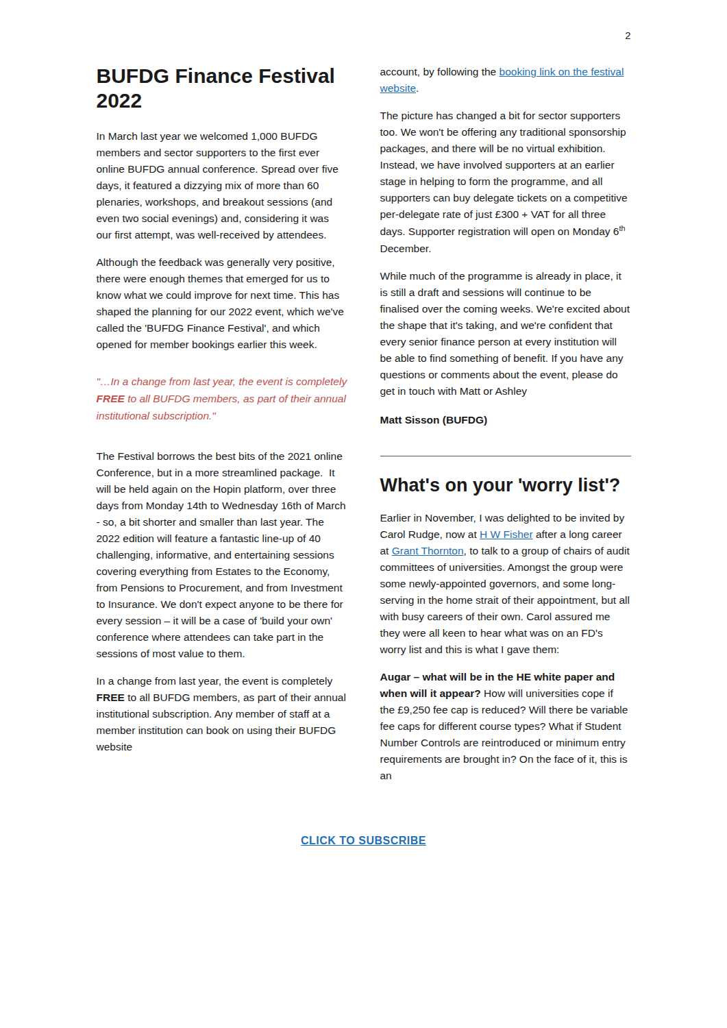2
BUFDG Finance Festival 2022
In March last year we welcomed 1,000 BUFDG members and sector supporters to the first ever online BUFDG annual conference. Spread over five days, it featured a dizzying mix of more than 60 plenaries, workshops, and breakout sessions (and even two social evenings) and, considering it was our first attempt, was well-received by attendees.
Although the feedback was generally very positive, there were enough themes that emerged for us to know what we could improve for next time. This has shaped the planning for our 2022 event, which we've called the 'BUFDG Finance Festival', and which opened for member bookings earlier this week.
"…In a change from last year, the event is completely FREE to all BUFDG members, as part of their annual institutional subscription."
The Festival borrows the best bits of the 2021 online Conference, but in a more streamlined package. It will be held again on the Hopin platform, over three days from Monday 14th to Wednesday 16th of March - so, a bit shorter and smaller than last year. The 2022 edition will feature a fantastic line-up of 40 challenging, informative, and entertaining sessions covering everything from Estates to the Economy, from Pensions to Procurement, and from Investment to Insurance. We don't expect anyone to be there for every session – it will be a case of 'build your own' conference where attendees can take part in the sessions of most value to them.
In a change from last year, the event is completely FREE to all BUFDG members, as part of their annual institutional subscription. Any member of staff at a member institution can book on using their BUFDG website
account, by following the booking link on the festival website.
The picture has changed a bit for sector supporters too. We won't be offering any traditional sponsorship packages, and there will be no virtual exhibition. Instead, we have involved supporters at an earlier stage in helping to form the programme, and all supporters can buy delegate tickets on a competitive per-delegate rate of just £300 + VAT for all three days. Supporter registration will open on Monday 6th December.
While much of the programme is already in place, it is still a draft and sessions will continue to be finalised over the coming weeks. We're excited about the shape that it's taking, and we're confident that every senior finance person at every institution will be able to find something of benefit. If you have any questions or comments about the event, please do get in touch with Matt or Ashley
Matt Sisson (BUFDG)
What's on your 'worry list'?
Earlier in November, I was delighted to be invited by Carol Rudge, now at H W Fisher after a long career at Grant Thornton, to talk to a group of chairs of audit committees of universities. Amongst the group were some newly-appointed governors, and some long-serving in the home strait of their appointment, but all with busy careers of their own. Carol assured me they were all keen to hear what was on an FD's worry list and this is what I gave them:
Augar – what will be in the HE white paper and when will it appear? How will universities cope if the £9,250 fee cap is reduced? Will there be variable fee caps for different course types? What if Student Number Controls are reintroduced or minimum entry requirements are brought in? On the face of it, this is an
CLICK TO SUBSCRIBE